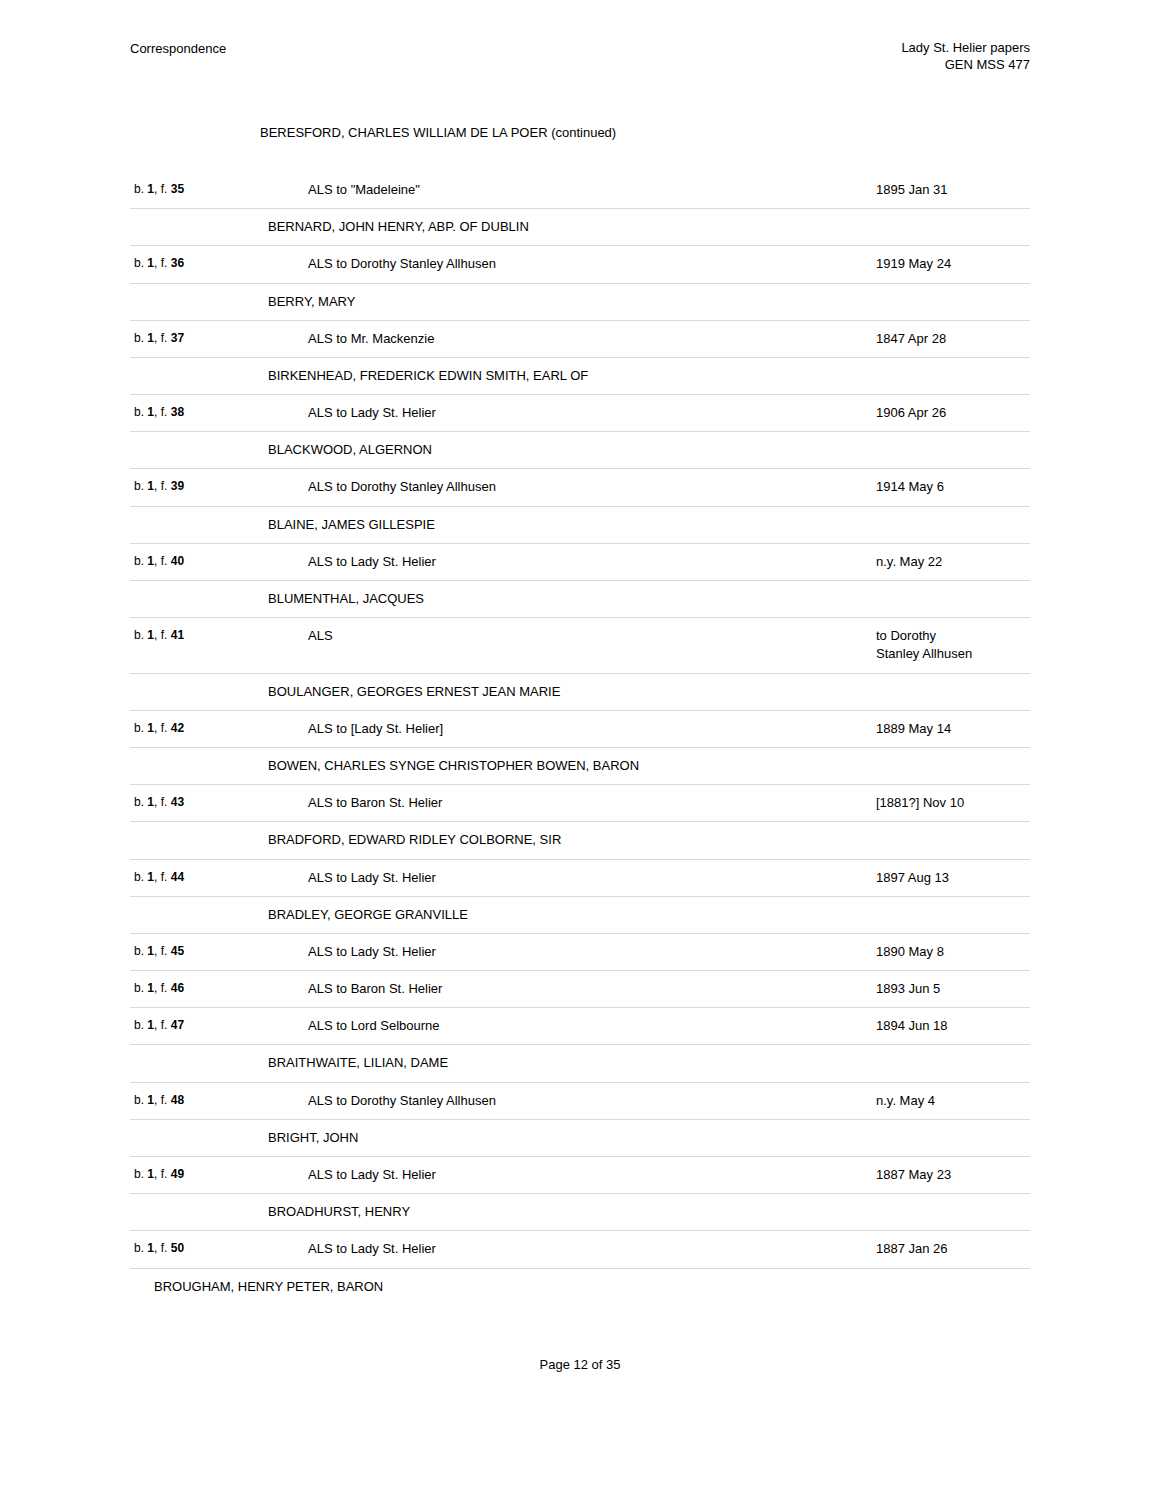Correspondence
Lady St. Helier papers
GEN MSS 477
BERESFORD, CHARLES WILLIAM DE LA POER (continued)
| b. 1 , f. 35 | ALS to "Madeleine" | 1895 Jan 31 |
| | BERNARD, JOHN HENRY, ABP. OF DUBLIN | |
| b. 1 , f. 36 | ALS to Dorothy Stanley Allhusen | 1919 May 24 |
| | BERRY, MARY | |
| b. 1 , f. 37 | ALS to Mr. Mackenzie | 1847 Apr 28 |
| | BIRKENHEAD, FREDERICK EDWIN SMITH, EARL OF | |
| b. 1 , f. 38 | ALS to Lady St. Helier | 1906 Apr 26 |
| | BLACKWOOD, ALGERNON | |
| b. 1 , f. 39 | ALS to Dorothy Stanley Allhusen | 1914 May 6 |
| | BLAINE, JAMES GILLESPIE | |
| b. 1 , f. 40 | ALS to Lady St. Helier | n.y. May 22 |
| | BLUMENTHAL, JACQUES | |
| b. 1 , f. 41 | ALS | to Dorothy Stanley Allhusen |
| | BOULANGER, GEORGES ERNEST JEAN MARIE | |
| b. 1 , f. 42 | ALS to [Lady St. Helier] | 1889 May 14 |
| | BOWEN, CHARLES SYNGE CHRISTOPHER BOWEN, BARON | |
| b. 1 , f. 43 | ALS to Baron St. Helier | [1881?] Nov 10 |
| | BRADFORD, EDWARD RIDLEY COLBORNE, SIR | |
| b. 1 , f. 44 | ALS to Lady St. Helier | 1897 Aug 13 |
| | BRADLEY, GEORGE GRANVILLE | |
| b. 1 , f. 45 | ALS to Lady St. Helier | 1890 May 8 |
| b. 1 , f. 46 | ALS to Baron St. Helier | 1893 Jun 5 |
| b. 1 , f. 47 | ALS to Lord Selbourne | 1894 Jun 18 |
| | BRAITHWAITE, LILIAN, DAME | |
| b. 1 , f. 48 | ALS to Dorothy Stanley Allhusen | n.y. May 4 |
| | BRIGHT, JOHN | |
| b. 1 , f. 49 | ALS to Lady St. Helier | 1887 May 23 |
| | BROADHURST, HENRY | |
| b. 1 , f. 50 | ALS to Lady St. Helier | 1887 Jan 26 |
BROUGHAM, HENRY PETER, BARON
Page 12 of 35